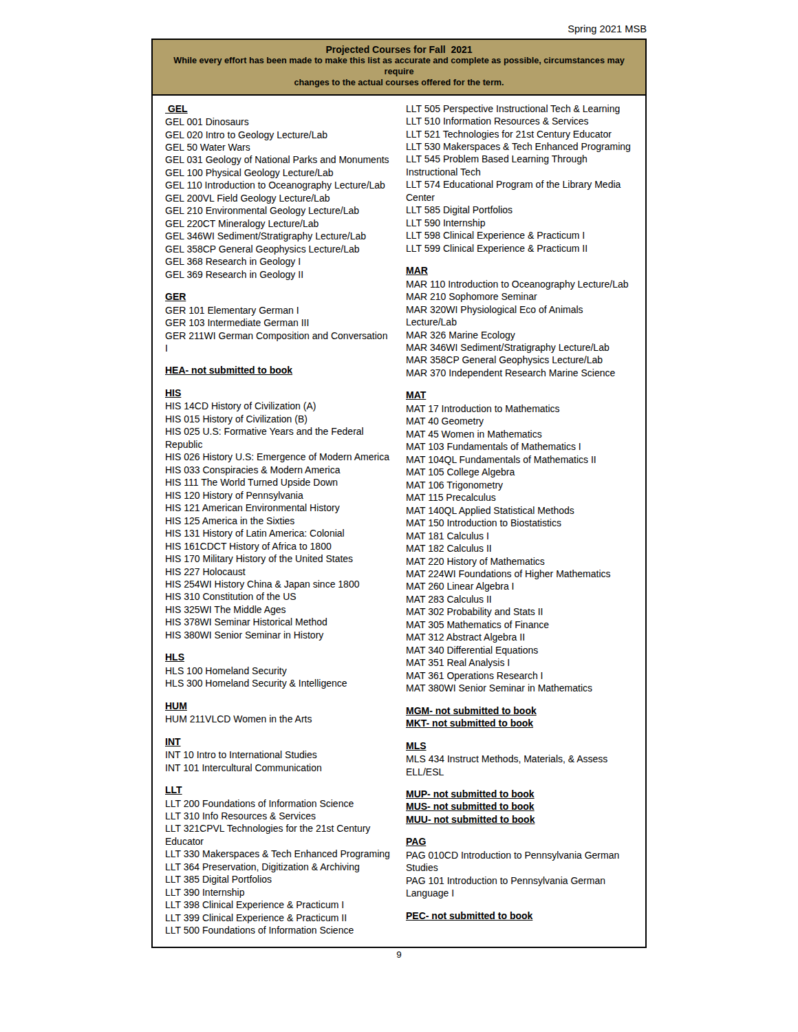Spring 2021 MSB
Projected Courses for Fall 2021
While every effort has been made to make this list as accurate and complete as possible, circumstances may require
changes to the actual courses offered for the term.
GEL
GEL 001 Dinosaurs
GEL 020 Intro to Geology Lecture/Lab
GEL 50 Water Wars
GEL 031 Geology of National Parks and Monuments
GEL 100 Physical Geology Lecture/Lab
GEL 110 Introduction to Oceanography Lecture/Lab
GEL 200VL Field Geology Lecture/Lab
GEL 210 Environmental Geology Lecture/Lab
GEL 220CT Mineralogy Lecture/Lab
GEL 346WI Sediment/Stratigraphy Lecture/Lab
GEL 358CP General Geophysics Lecture/Lab
GEL 368 Research in Geology I
GEL 369 Research in Geology II
GER
GER 101 Elementary German I
GER 103 Intermediate German III
GER 211WI German Composition and Conversation I
HEA- not submitted to book
HIS
HIS 14CD History of Civilization (A)
HIS 015 History of Civilization (B)
HIS 025 U.S: Formative Years and the Federal Republic
HIS 026 History U.S: Emergence of Modern America
HIS 033 Conspiracies & Modern America
HIS 111 The World Turned Upside Down
HIS 120 History of Pennsylvania
HIS 121 American Environmental History
HIS 125 America in the Sixties
HIS 131 History of Latin America: Colonial
HIS 161CDCT History of Africa to 1800
HIS 170 Military History of the United States
HIS 227 Holocaust
HIS 254WI History China & Japan since 1800
HIS 310 Constitution of the US
HIS 325WI The Middle Ages
HIS 378WI Seminar Historical Method
HIS 380WI Senior Seminar in History
HLS
HLS 100 Homeland Security
HLS 300 Homeland Security & Intelligence
HUM
HUM 211VLCD Women in the Arts
INT
INT 10 Intro to International Studies
INT 101 Intercultural Communication
LLT
LLT 200 Foundations of Information Science
LLT 310 Info Resources & Services
LLT 321CPVL Technologies for the 21st Century Educator
LLT 330 Makerspaces & Tech Enhanced Programing
LLT 364 Preservation, Digitization & Archiving
LLT 385 Digital Portfolios
LLT 390 Internship
LLT 398 Clinical Experience & Practicum I
LLT 399 Clinical Experience & Practicum II
LLT 500 Foundations of Information Science
LLT 505 Perspective Instructional Tech & Learning
LLT 510 Information Resources & Services
LLT 521 Technologies for 21st Century Educator
LLT 530 Makerspaces & Tech Enhanced Programing
LLT 545 Problem Based Learning Through Instructional Tech
LLT 574 Educational Program of the Library Media Center
LLT 585 Digital Portfolios
LLT 590 Internship
LLT 598 Clinical Experience & Practicum I
LLT 599 Clinical Experience & Practicum II
MAR
MAR 110 Introduction to Oceanography Lecture/Lab
MAR 210 Sophomore Seminar
MAR 320WI Physiological Eco of Animals Lecture/Lab
MAR 326 Marine Ecology
MAR 346WI Sediment/Stratigraphy Lecture/Lab
MAR 358CP General Geophysics Lecture/Lab
MAR 370 Independent Research Marine Science
MAT
MAT 17 Introduction to Mathematics
MAT 40 Geometry
MAT 45 Women in Mathematics
MAT 103 Fundamentals of Mathematics I
MAT 104QL Fundamentals of Mathematics II
MAT 105 College Algebra
MAT 106 Trigonometry
MAT 115 Precalculus
MAT 140QL Applied Statistical Methods
MAT 150 Introduction to Biostatistics
MAT 181 Calculus I
MAT 182 Calculus II
MAT 220 History of Mathematics
MAT 224WI Foundations of Higher Mathematics
MAT 260 Linear Algebra I
MAT 283 Calculus II
MAT 302 Probability and Stats II
MAT 305 Mathematics of Finance
MAT 312 Abstract Algebra II
MAT 340 Differential Equations
MAT 351 Real Analysis I
MAT 361 Operations Research I
MAT 380WI Senior Seminar in Mathematics
MGM- not submitted to book
MKT- not submitted to book
MLS
MLS 434 Instruct Methods, Materials, & Assess ELL/ESL
MUP- not submitted to book
MUS- not submitted to book
MUU- not submitted to book
PAG
PAG 010CD Introduction to Pennsylvania German Studies
PAG 101 Introduction to Pennsylvania German Language I
PEC- not submitted to book
9